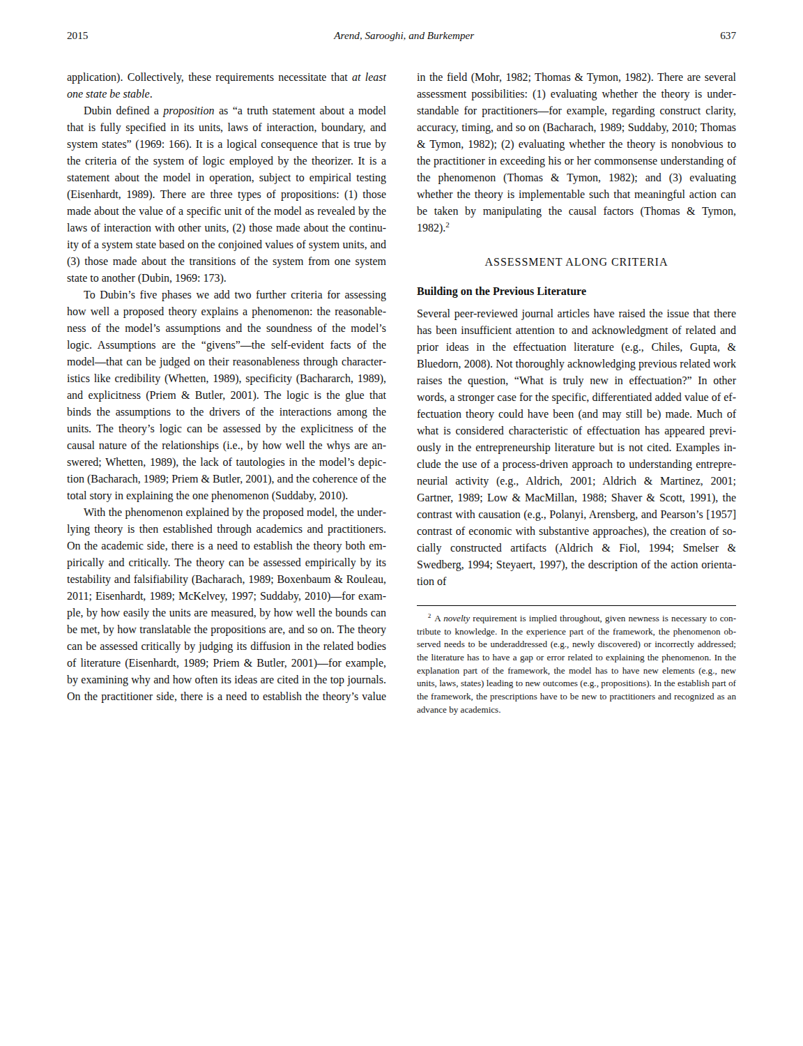2015 Arend, Sarooghi, and Burkemper 637
application). Collectively, these requirements necessitate that at least one state be stable.
Dubin defined a proposition as “a truth statement about a model that is fully specified in its units, laws of interaction, boundary, and system states” (1969: 166). It is a logical consequence that is true by the criteria of the system of logic employed by the theorizer. It is a statement about the model in operation, subject to empirical testing (Eisenhardt, 1989). There are three types of propositions: (1) those made about the value of a specific unit of the model as revealed by the laws of interaction with other units, (2) those made about the continuity of a system state based on the conjoined values of system units, and (3) those made about the transitions of the system from one system state to another (Dubin, 1969: 173).
To Dubin’s five phases we add two further criteria for assessing how well a proposed theory explains a phenomenon: the reasonableness of the model’s assumptions and the soundness of the model’s logic. Assumptions are the “givens”—the self-evident facts of the model—that can be judged on their reasonableness through characteristics like credibility (Whetten, 1989), specificity (Bachararch, 1989), and explicitness (Priem & Butler, 2001). The logic is the glue that binds the assumptions to the drivers of the interactions among the units. The theory’s logic can be assessed by the explicitness of the causal nature of the relationships (i.e., by how well the whys are answered; Whetten, 1989), the lack of tautologies in the model’s depiction (Bacharach, 1989; Priem & Butler, 2001), and the coherence of the total story in explaining the one phenomenon (Suddaby, 2010).
With the phenomenon explained by the proposed model, the underlying theory is then established through academics and practitioners. On the academic side, there is a need to establish the theory both empirically and critically. The theory can be assessed empirically by its testability and falsifiability (Bacharach, 1989; Boxenbaum & Rouleau, 2011; Eisenhardt, 1989; McKelvey, 1997; Suddaby, 2010)—for example, by how easily the units are measured, by how well the bounds can be met, by how translatable the propositions are, and so on. The theory can be assessed critically by judging its diffusion in the related bodies of literature (Eisenhardt, 1989; Priem & Butler, 2001)—for example, by examining why and how often its ideas are cited in the top journals. On the practitioner side, there is a need to establish the theory’s value in the field (Mohr, 1982; Thomas & Tymon, 1982). There are several assessment possibilities: (1) evaluating whether the theory is understandable for practitioners—for example, regarding construct clarity, accuracy, timing, and so on (Bacharach, 1989; Suddaby, 2010; Thomas & Tymon, 1982); (2) evaluating whether the theory is nonobvious to the practitioner in exceeding his or her commonsense understanding of the phenomenon (Thomas & Tymon, 1982); and (3) evaluating whether the theory is implementable such that meaningful action can be taken by manipulating the causal factors (Thomas & Tymon, 1982).2
Assessment Along Criteria
Building on the Previous Literature
Several peer-reviewed journal articles have raised the issue that there has been insufficient attention to and acknowledgment of related and prior ideas in the effectuation literature (e.g., Chiles, Gupta, & Bluedorn, 2008). Not thoroughly acknowledging previous related work raises the question, “What is truly new in effectuation?” In other words, a stronger case for the specific, differentiated added value of effectuation theory could have been (and may still be) made. Much of what is considered characteristic of effectuation has appeared previously in the entrepreneurship literature but is not cited. Examples include the use of a process-driven approach to understanding entrepreneurial activity (e.g., Aldrich, 2001; Aldrich & Martinez, 2001; Gartner, 1989; Low & MacMillan, 1988; Shaver & Scott, 1991), the contrast with causation (e.g., Polanyi, Arensberg, and Pearson’s [1957] contrast of economic with substantive approaches), the creation of socially constructed artifacts (Aldrich & Fiol, 1994; Smelser & Swedberg, 1994; Steyaert, 1997), the description of the action orientation of
2 A novelty requirement is implied throughout, given newness is necessary to contribute to knowledge. In the experience part of the framework, the phenomenon observed needs to be underaddressed (e.g., newly discovered) or incorrectly addressed; the literature has to have a gap or error related to explaining the phenomenon. In the explanation part of the framework, the model has to have new elements (e.g., new units, laws, states) leading to new outcomes (e.g., propositions). In the establish part of the framework, the prescriptions have to be new to practitioners and recognized as an advance by academics.